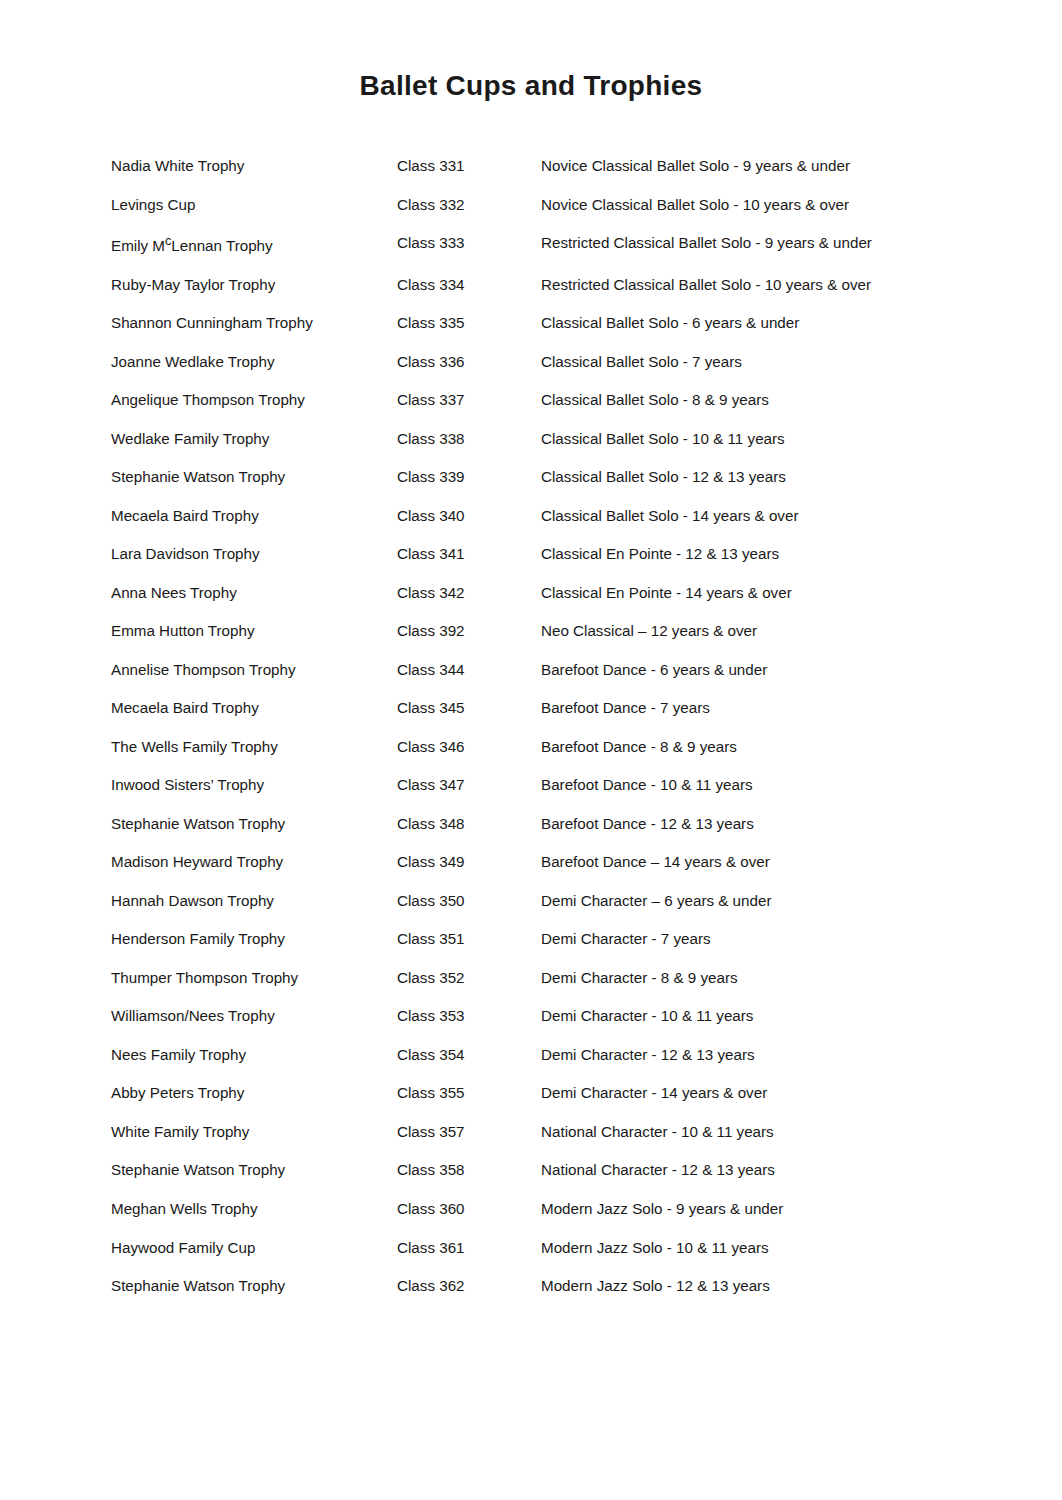Ballet Cups and Trophies
| Nadia White Trophy | Class 331 | Novice Classical Ballet Solo - 9 years & under |
| Levings Cup | Class 332 | Novice Classical Ballet Solo - 10 years & over |
| Emily M c Lennan Trophy | Class 333 | Restricted Classical Ballet Solo - 9 years & under |
| Ruby-May Taylor Trophy | Class 334 | Restricted Classical Ballet Solo - 10 years & over |
| Shannon Cunningham Trophy | Class 335 | Classical Ballet Solo - 6 years & under |
| Joanne Wedlake Trophy | Class 336 | Classical Ballet Solo - 7 years |
| Angelique Thompson Trophy | Class 337 | Classical Ballet Solo - 8 & 9 years |
| Wedlake Family Trophy | Class 338 | Classical Ballet Solo - 10 & 11 years |
| Stephanie Watson Trophy | Class 339 | Classical Ballet Solo - 12 & 13 years |
| Mecaela Baird Trophy | Class 340 | Classical Ballet Solo - 14 years & over |
| Lara Davidson Trophy | Class 341 | Classical En Pointe - 12 & 13 years |
| Anna Nees Trophy | Class 342 | Classical En Pointe - 14 years & over |
| Emma Hutton Trophy | Class 392 | Neo Classical – 12 years & over |
| Annelise Thompson Trophy | Class 344 | Barefoot Dance - 6 years & under |
| Mecaela Baird Trophy | Class 345 | Barefoot Dance - 7 years |
| The Wells Family Trophy | Class 346 | Barefoot Dance - 8 & 9 years |
| Inwood Sisters’ Trophy | Class 347 | Barefoot Dance - 10 & 11 years |
| Stephanie Watson Trophy | Class 348 | Barefoot Dance - 12 & 13 years |
| Madison Heyward Trophy | Class 349 | Barefoot Dance – 14 years & over |
| Hannah Dawson Trophy | Class 350 | Demi Character – 6 years & under |
| Henderson Family Trophy | Class 351 | Demi Character - 7 years |
| Thumper Thompson Trophy | Class 352 | Demi Character - 8 & 9 years |
| Williamson/Nees Trophy | Class 353 | Demi Character - 10 & 11 years |
| Nees Family Trophy | Class 354 | Demi Character - 12 & 13 years |
| Abby Peters Trophy | Class 355 | Demi Character - 14 years & over |
| White Family Trophy | Class 357 | National Character - 10 & 11 years |
| Stephanie Watson Trophy | Class 358 | National Character - 12 & 13 years |
| Meghan Wells Trophy | Class 360 | Modern Jazz Solo - 9 years & under |
| Haywood Family Cup | Class 361 | Modern Jazz Solo - 10 & 11 years |
| Stephanie Watson Trophy | Class 362 | Modern Jazz Solo - 12 & 13 years |